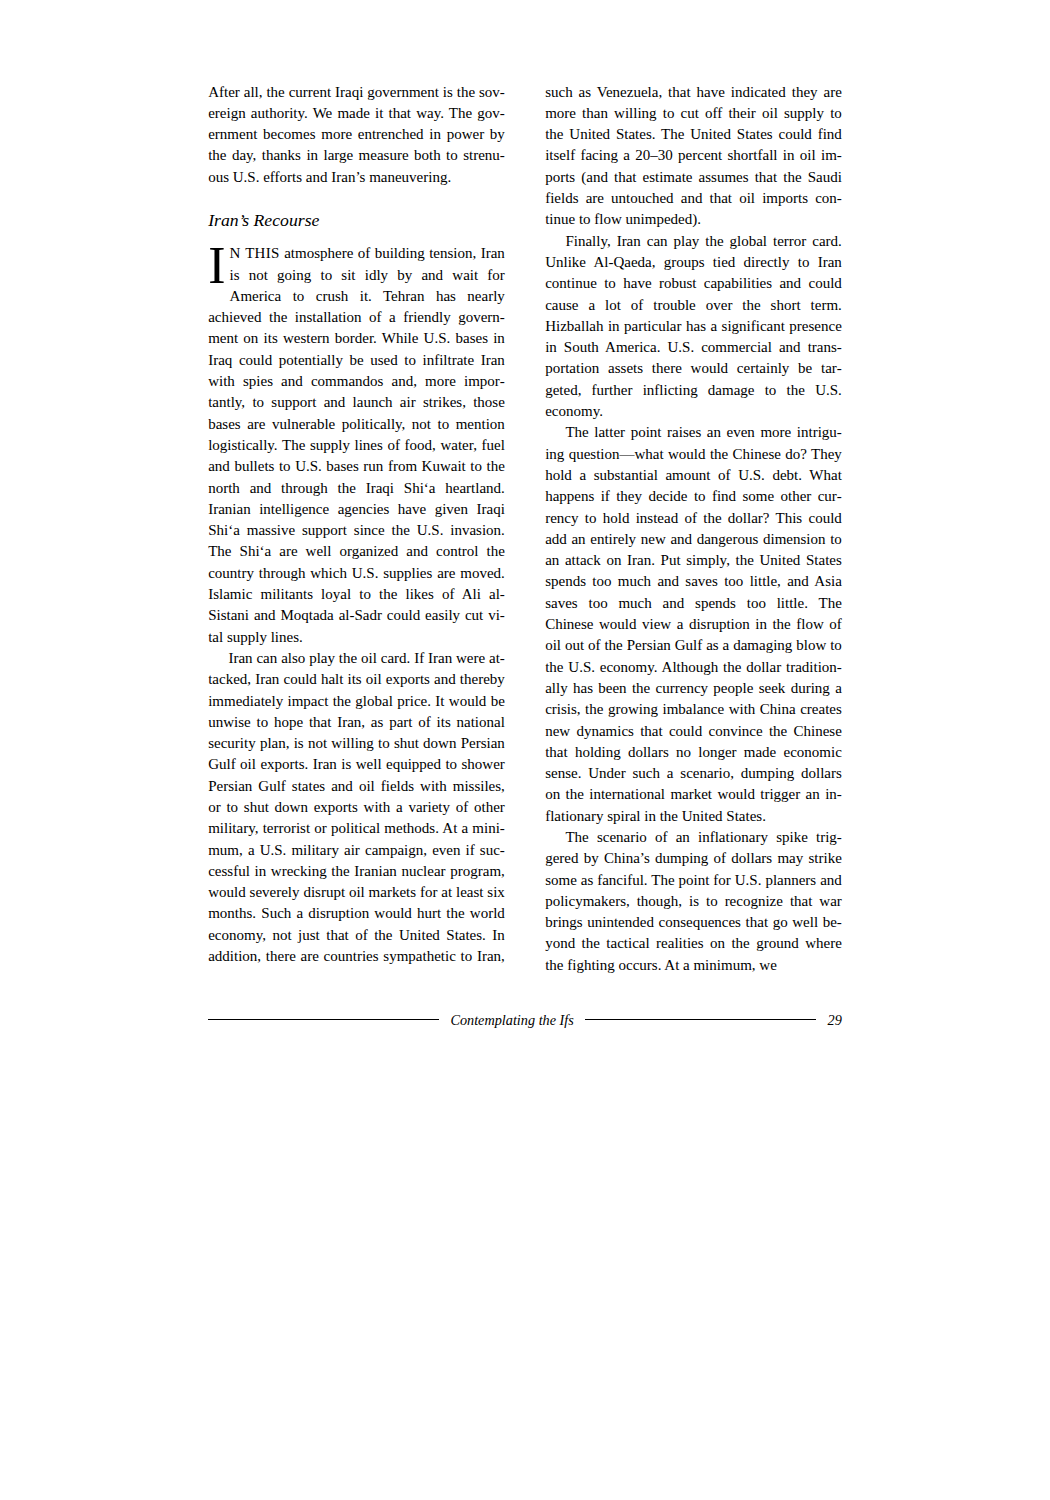After all, the current Iraqi government is the sovereign authority. We made it that way. The government becomes more entrenched in power by the day, thanks in large measure both to strenuous U.S. efforts and Iran’s maneuvering.
Iran’s Recourse
IN THIS atmosphere of building tension, Iran is not going to sit idly by and wait for America to crush it. Tehran has nearly achieved the installation of a friendly government on its western border. While U.S. bases in Iraq could potentially be used to infiltrate Iran with spies and commandos and, more importantly, to support and launch air strikes, those bases are vulnerable politically, not to mention logistically. The supply lines of food, water, fuel and bullets to U.S. bases run from Kuwait to the north and through the Iraqi Shi‘a heartland. Iranian intelligence agencies have given Iraqi Shi‘a massive support since the U.S. invasion. The Shi‘a are well organized and control the country through which U.S. supplies are moved. Islamic militants loyal to the likes of Ali al-Sistani and Moqtada al-Sadr could easily cut vital supply lines.
Iran can also play the oil card. If Iran were attacked, Iran could halt its oil exports and thereby immediately impact the global price. It would be unwise to hope that Iran, as part of its national security plan, is not willing to shut down Persian Gulf oil exports. Iran is well equipped to shower Persian Gulf states and oil fields with missiles, or to shut down exports with a variety of other military, terrorist or political methods. At a minimum, a U.S. military air campaign, even if successful in wrecking the Iranian nuclear program, would severely disrupt oil markets for at least six months. Such a disruption would hurt the world economy, not just that of the United States. In addition, there are countries sympathetic to Iran, such as Venezuela, that have indicated they are more than willing to cut off their oil supply to the United States. The United States could find itself facing a 20–30 percent shortfall in oil imports (and that estimate assumes that the Saudi fields are untouched and that oil imports continue to flow unimpeded).
Finally, Iran can play the global terror card. Unlike Al-Qaeda, groups tied directly to Iran continue to have robust capabilities and could cause a lot of trouble over the short term. Hizballah in particular has a significant presence in South America. U.S. commercial and transportation assets there would certainly be targeted, further inflicting damage to the U.S. economy.
The latter point raises an even more intriguing question—what would the Chinese do? They hold a substantial amount of U.S. debt. What happens if they decide to find some other currency to hold instead of the dollar? This could add an entirely new and dangerous dimension to an attack on Iran. Put simply, the United States spends too much and saves too little, and Asia saves too much and spends too little. The Chinese would view a disruption in the flow of oil out of the Persian Gulf as a damaging blow to the U.S. economy. Although the dollar traditionally has been the currency people seek during a crisis, the growing imbalance with China creates new dynamics that could convince the Chinese that holding dollars no longer made economic sense. Under such a scenario, dumping dollars on the international market would trigger an inflationary spiral in the United States.
The scenario of an inflationary spike triggered by China’s dumping of dollars may strike some as fanciful. The point for U.S. planners and policymakers, though, is to recognize that war brings unintended consequences that go well beyond the tactical realities on the ground where the fighting occurs. At a minimum, we
Contemplating the Ifs
29